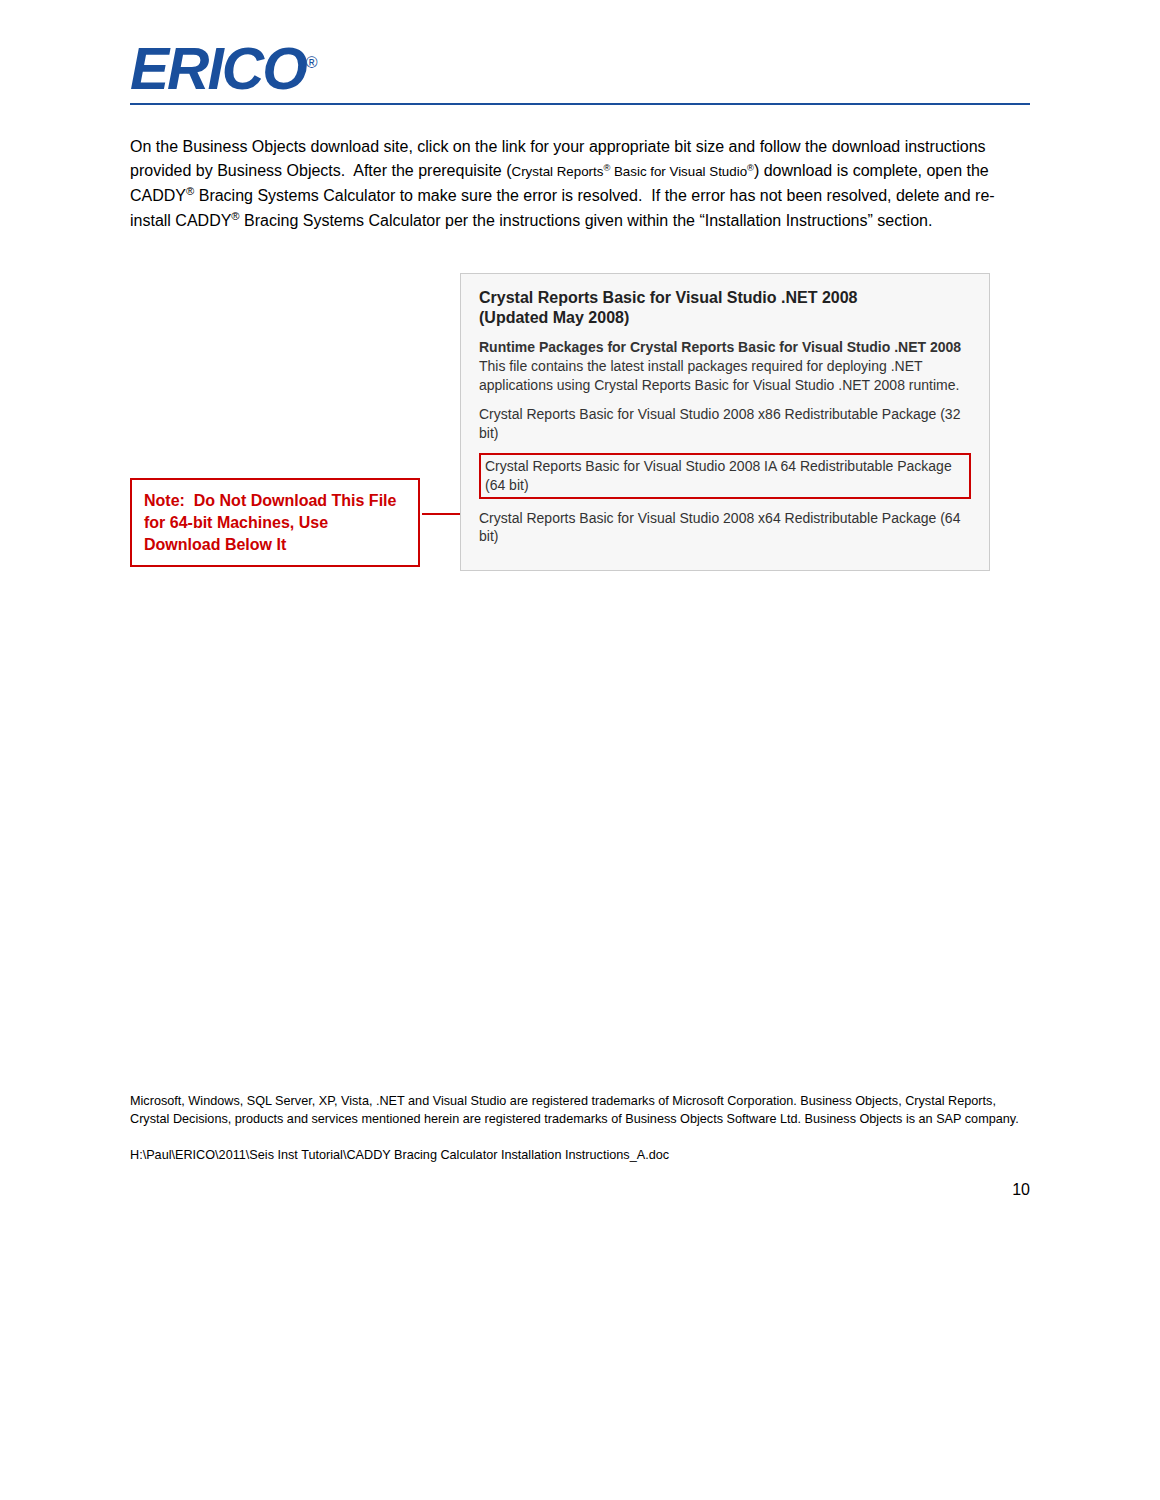ERICO®
On the Business Objects download site, click on the link for your appropriate bit size and follow the download instructions provided by Business Objects. After the prerequisite (Crystal Reports® Basic for Visual Studio®) download is complete, open the CADDY® Bracing Systems Calculator to make sure the error is resolved. If the error has not been resolved, delete and re-install CADDY® Bracing Systems Calculator per the instructions given within the “Installation Instructions” section.
Note: Do Not Download This File for 64-bit Machines, Use Download Below It
Crystal Reports Basic for Visual Studio .NET 2008
(Updated May 2008)
Runtime Packages for Crystal Reports Basic for Visual Studio .NET 2008 This file contains the latest install packages required for deploying .NET applications using Crystal Reports Basic for Visual Studio .NET 2008 runtime.
Crystal Reports Basic for Visual Studio 2008 x86 Redistributable Package (32 bit)
Crystal Reports Basic for Visual Studio 2008 IA 64 Redistributable Package (64 bit)
Crystal Reports Basic for Visual Studio 2008 x64 Redistributable Package (64 bit)
Microsoft, Windows, SQL Server, XP, Vista, .NET and Visual Studio are registered trademarks of Microsoft Corporation. Business Objects, Crystal Reports, Crystal Decisions, products and services mentioned herein are registered trademarks of Business Objects Software Ltd. Business Objects is an SAP company.
H:\Paul\ERICO\2011\Seis Inst Tutorial\CADDY Bracing Calculator Installation Instructions_A.doc
10